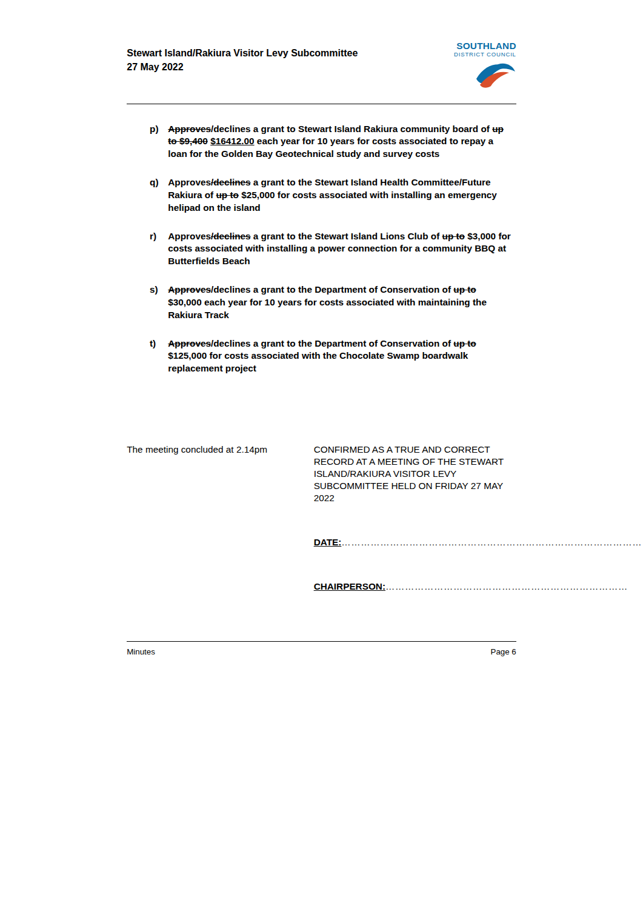Stewart Island/Rakiura Visitor Levy Subcommittee
27 May 2022
SOUTHLAND DISTRICT COUNCIL
p)
Approves/declines a grant to Stewart Island Rakiura community board of up to $9,400 $16412.00 each year for 10 years for costs associated to repay a loan for the Golden Bay Geotechnical study and survey costs
q)
Approves/declines a grant to the Stewart Island Health Committee/Future Rakiura of up to $25,000 for costs associated with installing an emergency helipad on the island
r)
Approves/declines a grant to the Stewart Island Lions Club of up to $3,000 for costs associated with installing a power connection for a community BBQ at Butterfields Beach
s)
Approves/declines a grant to the Department of Conservation of up to $30,000 each year for 10 years for costs associated with maintaining the Rakiura Track
t)
Approves/declines a grant to the Department of Conservation of up to $125,000 for costs associated with the Chocolate Swamp boardwalk replacement project
The meeting concluded at 2.14pm
CONFIRMED AS A TRUE AND CORRECT RECORD AT A MEETING OF THE STEWART ISLAND/RAKIURA VISITOR LEVY SUBCOMMITTEE HELD ON FRIDAY 27 MAY 2022
DATE:…………………………………………………………………………………
CHAIRPERSON:…………………………………………………………………
Minutes Page 6